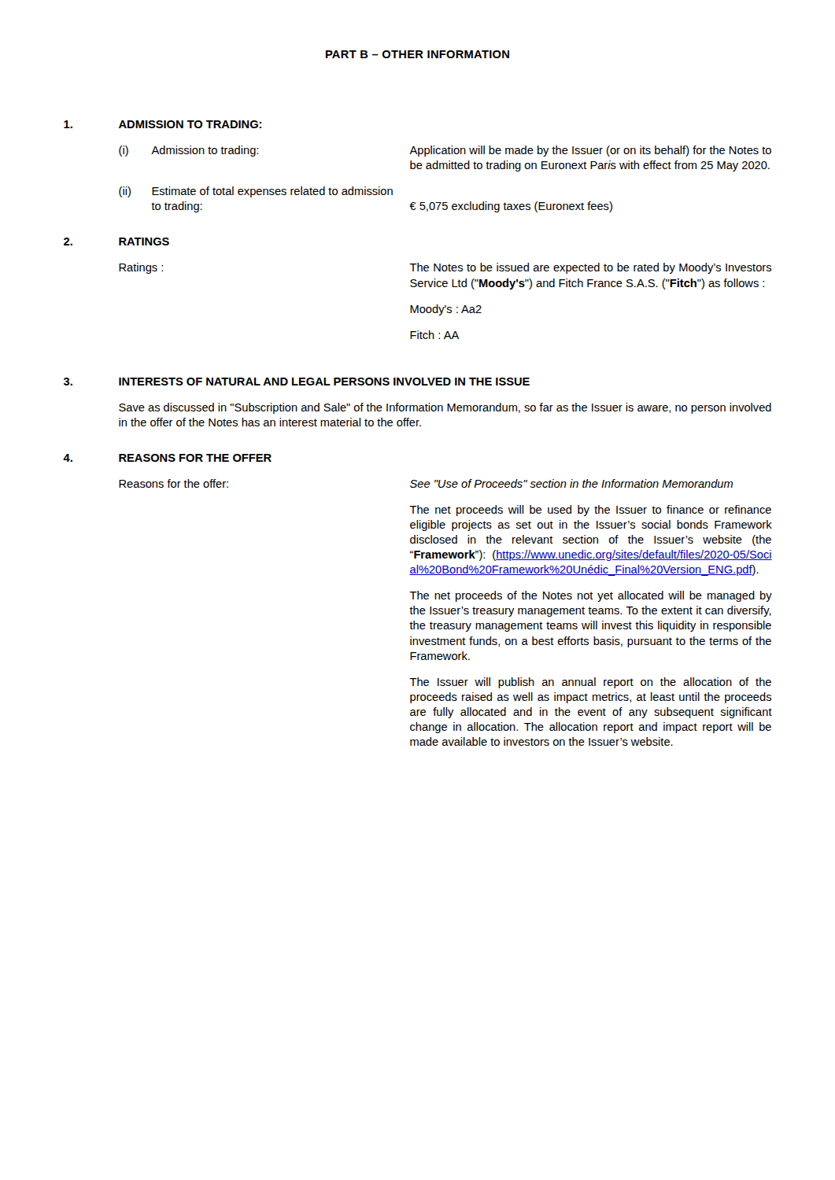PART B – OTHER INFORMATION
1.
ADMISSION TO TRADING:
(i) Admission to trading:
Application will be made by the Issuer (or on its behalf) for the Notes to be admitted to trading on Euronext Paris with effect from 25 May 2020.
(ii) Estimate of total expenses related to admission to trading:
€ 5,075 excluding taxes (Euronext fees)
2.
RATINGS
Ratings :
The Notes to be issued are expected to be rated by Moody’s Investors Service Ltd ("Moody's") and Fitch France S.A.S. ("Fitch") as follows :
Moody's : Aa2
Fitch : AA
3.
INTERESTS OF NATURAL AND LEGAL PERSONS INVOLVED IN THE ISSUE
Save as discussed in "Subscription and Sale" of the Information Memorandum, so far as the Issuer is aware, no person involved in the offer of the Notes has an interest material to the offer.
4.
REASONS FOR THE OFFER
Reasons for the offer:
See "Use of Proceeds" section in the Information Memorandum
The net proceeds will be used by the Issuer to finance or refinance eligible projects as set out in the Issuer’s social bonds Framework disclosed in the relevant section of the Issuer’s website (the “Framework”): (https://www.unedic.org/sites/default/files/2020-05/Social%20Bond%20Framework%20Unédic_Final%20Version_ENG.pdf).
The net proceeds of the Notes not yet allocated will be managed by the Issuer’s treasury management teams. To the extent it can diversify, the treasury management teams will invest this liquidity in responsible investment funds, on a best efforts basis, pursuant to the terms of the Framework.
The Issuer will publish an annual report on the allocation of the proceeds raised as well as impact metrics, at least until the proceeds are fully allocated and in the event of any subsequent significant change in allocation. The allocation report and impact report will be made available to investors on the Issuer’s website.